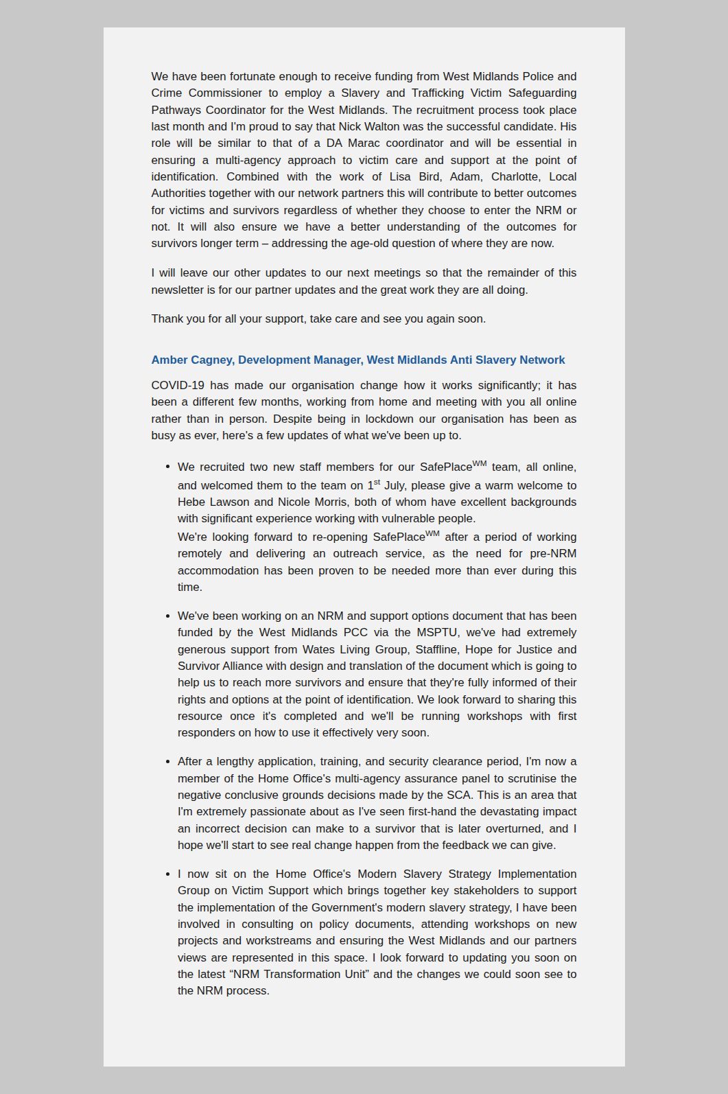We have been fortunate enough to receive funding from West Midlands Police and Crime Commissioner to employ a Slavery and Trafficking Victim Safeguarding Pathways Coordinator for the West Midlands. The recruitment process took place last month and I'm proud to say that Nick Walton was the successful candidate. His role will be similar to that of a DA Marac coordinator and will be essential in ensuring a multi-agency approach to victim care and support at the point of identification. Combined with the work of Lisa Bird, Adam, Charlotte, Local Authorities together with our network partners this will contribute to better outcomes for victims and survivors regardless of whether they choose to enter the NRM or not. It will also ensure we have a better understanding of the outcomes for survivors longer term – addressing the age-old question of where they are now.
I will leave our other updates to our next meetings so that the remainder of this newsletter is for our partner updates and the great work they are all doing.
Thank you for all your support, take care and see you again soon.
Amber Cagney, Development Manager, West Midlands Anti Slavery Network
COVID-19 has made our organisation change how it works significantly; it has been a different few months, working from home and meeting with you all online rather than in person. Despite being in lockdown our organisation has been as busy as ever, here's a few updates of what we've been up to.
We recruited two new staff members for our SafePlaceWM team, all online, and welcomed them to the team on 1st July, please give a warm welcome to Hebe Lawson and Nicole Morris, both of whom have excellent backgrounds with significant experience working with vulnerable people.
We're looking forward to re-opening SafePlaceWM after a period of working remotely and delivering an outreach service, as the need for pre-NRM accommodation has been proven to be needed more than ever during this time.
We've been working on an NRM and support options document that has been funded by the West Midlands PCC via the MSPTU, we've had extremely generous support from Wates Living Group, Staffline, Hope for Justice and Survivor Alliance with design and translation of the document which is going to help us to reach more survivors and ensure that they're fully informed of their rights and options at the point of identification. We look forward to sharing this resource once it's completed and we'll be running workshops with first responders on how to use it effectively very soon.
After a lengthy application, training, and security clearance period, I'm now a member of the Home Office's multi-agency assurance panel to scrutinise the negative conclusive grounds decisions made by the SCA. This is an area that I'm extremely passionate about as I've seen first-hand the devastating impact an incorrect decision can make to a survivor that is later overturned, and I hope we'll start to see real change happen from the feedback we can give.
I now sit on the Home Office's Modern Slavery Strategy Implementation Group on Victim Support which brings together key stakeholders to support the implementation of the Government's modern slavery strategy, I have been involved in consulting on policy documents, attending workshops on new projects and workstreams and ensuring the West Midlands and our partners views are represented in this space. I look forward to updating you soon on the latest “NRM Transformation Unit” and the changes we could soon see to the NRM process.